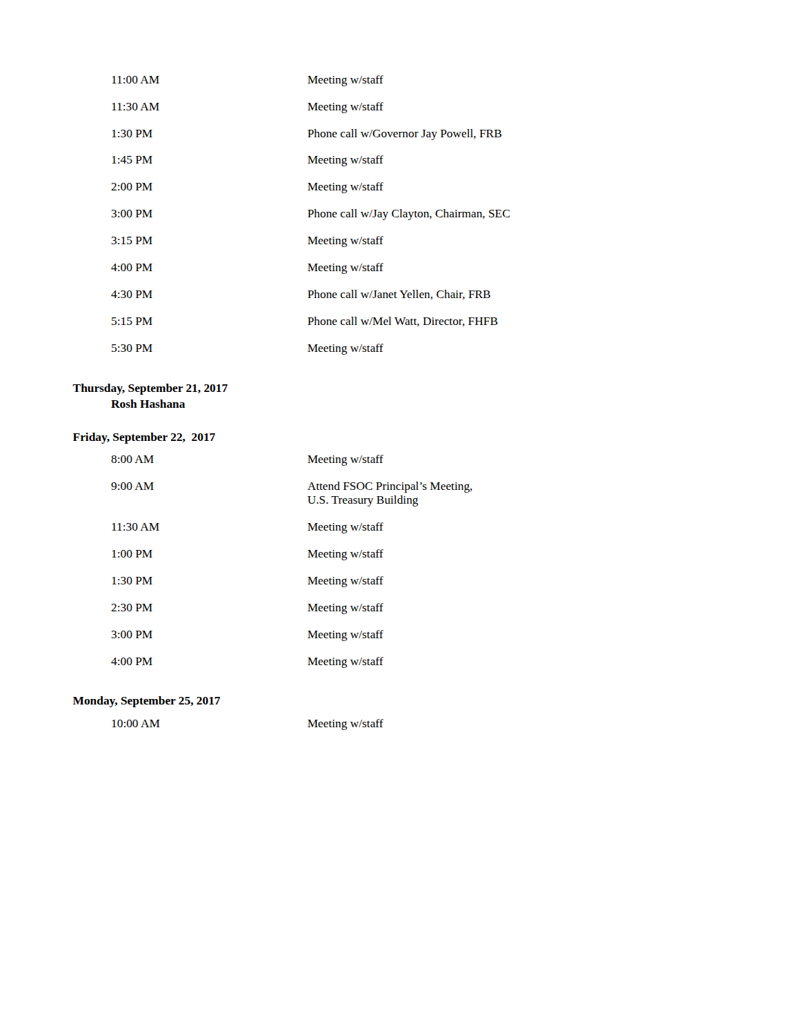| 11:00 AM | Meeting w/staff |
| 11:30 AM | Meeting w/staff |
| 1:30 PM | Phone call w/Governor Jay Powell, FRB |
| 1:45 PM | Meeting w/staff |
| 2:00 PM | Meeting w/staff |
| 3:00 PM | Phone call w/Jay Clayton, Chairman, SEC |
| 3:15 PM | Meeting w/staff |
| 4:00 PM | Meeting w/staff |
| 4:30 PM | Phone call w/Janet Yellen, Chair, FRB |
| 5:15 PM | Phone call w/Mel Watt, Director, FHFB |
| 5:30 PM | Meeting w/staff |
Thursday, September 21, 2017
Rosh Hashana
Friday, September 22, 2017
| 8:00 AM | Meeting w/staff |
| 9:00 AM | Attend FSOC Principal’s Meeting, U.S. Treasury Building |
| 11:30 AM | Meeting w/staff |
| 1:00 PM | Meeting w/staff |
| 1:30 PM | Meeting w/staff |
| 2:30 PM | Meeting w/staff |
| 3:00 PM | Meeting w/staff |
| 4:00 PM | Meeting w/staff |
Monday, September 25, 2017
| 10:00 AM | Meeting w/staff |